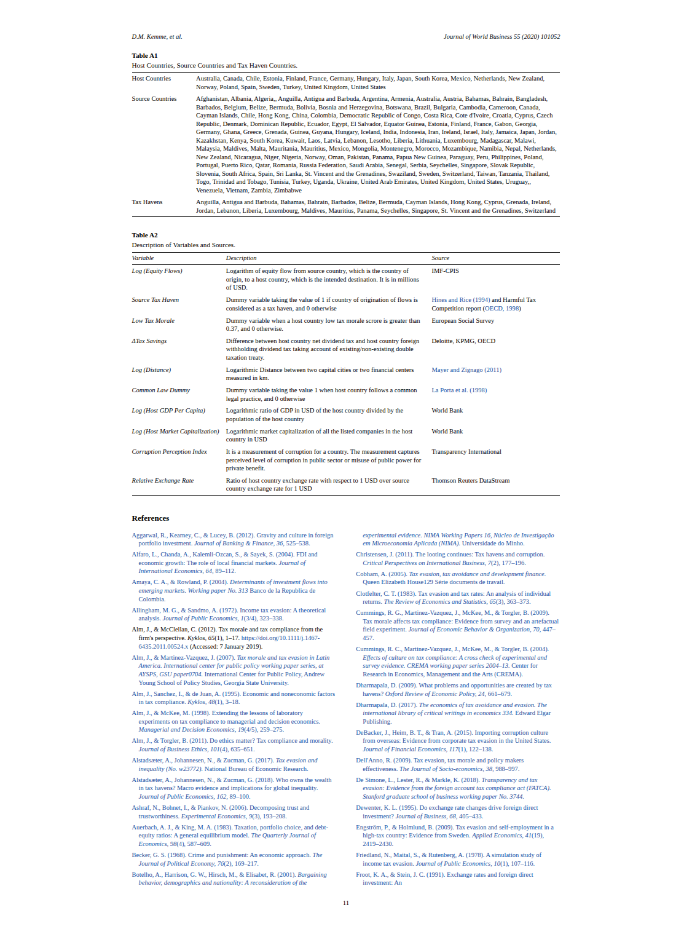D.M. Kemme, et al.
Journal of World Business 55 (2020) 101052
Table A1
Host Countries, Source Countries and Tax Haven Countries.
| Host Countries | Australia, Canada, Chile, Estonia, Finland, France, Germany, Hungary, Italy, Japan, South Korea, Mexico, Netherlands, New Zealand, Norway, Poland, Spain, Sweden, Turkey, United Kingdom, United States |
| Source Countries | Afghanistan, Albania, Algeria,, Anguilla, Antigua and Barbuda, Argentina, Armenia, Australia, Austria, Bahamas, Bahrain, Bangladesh, Barbados, Belgium, Belize, Bermuda, Bolivia, Bosnia and Herzegovina, Botswana, Brazil, Bulgaria, Cambodia, Cameroon, Canada, Cayman Islands, Chile, Hong Kong, China, Colombia, Democratic Republic of Congo, Costa Rica, Cote d'Ivoire, Croatia, Cyprus, Czech Republic, Denmark, Dominican Republic, Ecuador, Egypt, El Salvador, Equator Guinea, Estonia, Finland, France, Gabon, Georgia, Germany, Ghana, Greece, Grenada, Guinea, Guyana, Hungary, Iceland, India, Indonesia, Iran, Ireland, Israel, Italy, Jamaica, Japan, Jordan, Kazakhstan, Kenya, South Korea, Kuwait, Laos, Latvia, Lebanon, Lesotho, Liberia, Lithuania, Luxembourg, Madagascar, Malawi, Malaysia, Maldives, Malta, Mauritania, Mauritius, Mexico, Mongolia, Montenegro, Morocco, Mozambique, Namibia, Nepal, Netherlands, New Zealand, Nicaragua, Niger, Nigeria, Norway, Oman, Pakistan, Panama, Papua New Guinea, Paraguay, Peru, Philippines, Poland, Portugal, Puerto Rico, Qatar, Romania, Russia Federation, Saudi Arabia, Senegal, Serbia, Seychelles, Singapore, Slovak Republic, Slovenia, South Africa, Spain, Sri Lanka, St. Vincent and the Grenadines, Swaziland, Sweden, Switzerland, Taiwan, Tanzania, Thailand, Togo, Trinidad and Tobago, Tunisia, Turkey, Uganda, Ukraine, United Arab Emirates, United Kingdom, United States, Uruguay,, Venezuela, Vietnam, Zambia, Zimbabwe |
| Tax Havens | Anguilla, Antigua and Barbuda, Bahamas, Bahrain, Barbados, Belize, Bermuda, Cayman Islands, Hong Kong, Cyprus, Grenada, Ireland, Jordan, Lebanon, Liberia, Luxembourg, Maldives, Mauritius, Panama, Seychelles, Singapore, St. Vincent and the Grenadines, Switzerland |
Table A2
Description of Variables and Sources.
| Variable | Description | Source |
| --- | --- | --- |
| Log (Equity Flows) | Logarithm of equity flow from source country, which is the country of origin, to a host country, which is the intended destination. It is in millions of USD. | IMF-CPIS |
| Source Tax Haven | Dummy variable taking the value of 1 if country of origination of flows is considered as a tax haven, and 0 otherwise | Hines and Rice (1994) and Harmful Tax Competition report ( OECD, 1998 ) |
| Low Tax Morale | Dummy variable when a host country low tax morale scrore is greater than 0.37, and 0 otherwise. | European Social Survey |
| ΔTax Savings | Difference between host country net dividend tax and host country foreign withholding dividend tax taking account of existing/non-existing double taxation treaty. | Deloitte, KPMG, OECD |
| Log (Distance) | Logarithmic Distance between two capital cities or two financial centers measured in km. | Mayer and Zignago (2011) |
| Common Law Dummy | Dummy variable taking the value 1 when host country follows a common legal practice, and 0 otherwise | La Porta et al. (1998) |
| Log (Host GDP Per Capita) | Logarithmic ratio of GDP in USD of the host country divided by the population of the host country | World Bank |
| Log (Host Market Capitalization) | Logarithmic market capitalization of all the listed companies in the host country in USD | World Bank |
| Corruption Perception Index | It is a measurement of corruption for a country. The measurement captures perceived level of corruption in public sector or misuse of public power for private benefit. | Transparency International |
| Relative Exchange Rate | Ratio of host country exchange rate with respect to 1 USD over source country exchange rate for 1 USD | Thomson Reuters DataStream |
References
Aggarwal, R., Kearney, C., & Lucey, B. (2012). Gravity and culture in foreign portfolio investment. Journal of Banking & Finance, 36, 525–538.
Alfaro, L., Chanda, A., Kalemli-Ozcan, S., & Sayek, S. (2004). FDI and economic growth: The role of local financial markets. Journal of International Economics, 64, 89–112.
Amaya, C. A., & Rowland, P. (2004). Determinants of investment flows into emerging markets. Working paper No. 313 Banco de la Republica de Colombia.
Allingham, M. G., & Sandmo, A. (1972). Income tax evasion: A theoretical analysis. Journal of Public Economics, 1(3/4), 323–338.
Alm, J., & McClellan, C. (2012). Tax morale and tax compliance from the firm's perspective. Kyklos, 65(1), 1–17. https://doi.org/10.1111/j.1467-6435.2011.00524.x (Accessed: 7 January 2019).
Alm, J., & Martinez-Vazquez, J. (2007). Tax morale and tax evasion in Latin America. International center for public policy working paper series, at AYSPS, GSU paper0704. International Center for Public Policy, Andrew Young School of Policy Studies, Georgia State University.
Alm, J., Sanchez, I., & de Juan, A. (1995). Economic and noneconomic factors in tax compliance. Kyklos, 48(1), 3–18.
Alm, J., & McKee, M. (1998). Extending the lessons of laboratory experiments on tax compliance to managerial and decision economics. Managerial and Decision Economics, 19(4/5), 259–275.
Alm, J., & Torgler, B. (2011). Do ethics matter? Tax compliance and morality. Journal of Business Ethics, 101(4), 635–651.
Alstadsæter, A., Johannesen, N., & Zucman, G. (2017). Tax evasion and inequality (No. w23772). National Bureau of Economic Research.
Alstadsæter, A., Johannesen, N., & Zucman, G. (2018). Who owns the wealth in tax havens? Macro evidence and implications for global inequality. Journal of Public Economics, 162, 89–100.
Ashraf, N., Bohnet, I., & Piankov, N. (2006). Decomposing trust and trustworthiness. Experimental Economics, 9(3), 193–208.
Auerbach, A. J., & King, M. A. (1983). Taxation, portfolio choice, and debt-equity ratios: A general equilibrium model. The Quarterly Journal of Economics, 98(4), 587–609.
Becker, G. S. (1968). Crime and punishment: An economic approach. The Journal of Political Economy, 76(2), 169–217.
Botelho, A., Harrison, G. W., Hirsch, M., & Elisabet, R. (2001). Bargaining behavior, demographics and nationality: A reconsideration of the experimental evidence. NIMA Working Papers 16, Núcleo de Investigação em Microeconomia Aplicada (NIMA). Universidade do Minho.
Christensen, J. (2011). The looting continues: Tax havens and corruption. Critical Perspectives on International Business, 7(2), 177–196.
Cobham, A. (2005). Tax evasion, tax avoidance and development finance. Queen Elizabeth House129 Série documents de travail.
Clotfelter, C. T. (1983). Tax evasion and tax rates: An analysis of individual returns. The Review of Economics and Statistics, 65(3), 363–373.
Cummings, R. G., Martinez-Vazquez, J., McKee, M., & Torgler, B. (2009). Tax morale affects tax compliance: Evidence from survey and an artefactual field experiment. Journal of Economic Behavior & Organization, 70, 447–457.
Cummings, R. C., Martinez-Vazquez, J., McKee, M., & Torgler, B. (2004). Effects of culture on tax compliance: A cross check of experimental and survey evidence. CREMA working paper series 2004–13. Center for Research in Economics, Management and the Arts (CREMA).
Dharmapala, D. (2009). What problems and opportunities are created by tax havens? Oxford Review of Economic Policy, 24, 661–679.
Dharmapala, D. (2017). The economics of tax avoidance and evasion. The international library of critical writings in economics 334. Edward Elgar Publishing.
DeBacker, J., Heim, B. T., & Tran, A. (2015). Importing corruption culture from overseas: Evidence from corporate tax evasion in the United States. Journal of Financial Economics, 117(1), 122–138.
Dell'Anno, R. (2009). Tax evasion, tax morale and policy makers effectiveness. The Journal of Socio-economics, 38, 988–997.
De Simone, L., Lester, R., & Markle, K. (2018). Transparency and tax evasion: Evidence from the foreign account tax compliance act (FATCA). Stanford graduate school of business working paper No. 3744.
Dewenter, K. L. (1995). Do exchange rate changes drive foreign direct investment? Journal of Business, 68, 405–433.
Engström, P., & Holmlund, B. (2009). Tax evasion and self-employment in a high-tax country: Evidence from Sweden. Applied Economics, 41(19), 2419–2430.
Friedland, N., Maital, S., & Rutenberg, A. (1978). A simulation study of income tax evasion. Journal of Public Economics, 10(1), 107–116.
Froot, K. A., & Stein, J. C. (1991). Exchange rates and foreign direct investment: An
11